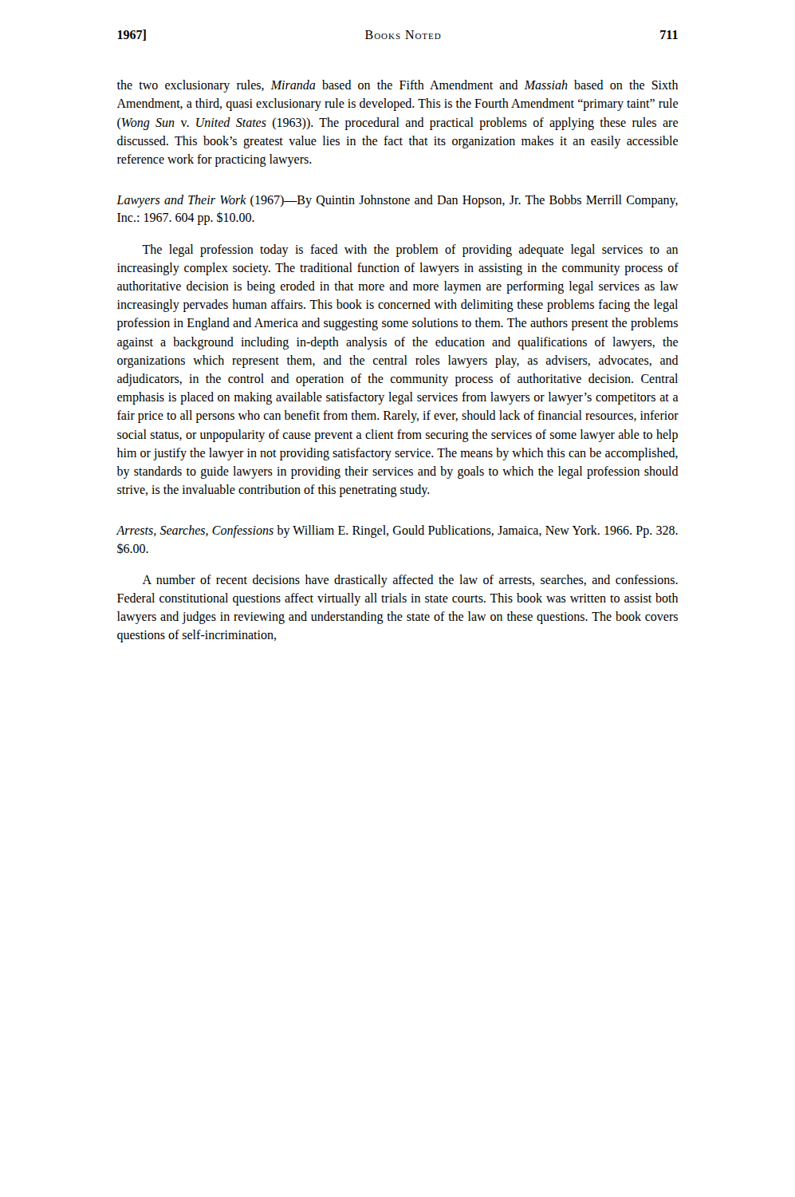1967] Books Noted 711
the two exclusionary rules, Miranda based on the Fifth Amendment and Massiah based on the Sixth Amendment, a third, quasi exclusionary rule is developed. This is the Fourth Amendment “primary taint” rule (Wong Sun v. United States (1963)). The procedural and practical problems of applying these rules are discussed. This book’s greatest value lies in the fact that its organization makes it an easily accessible reference work for practicing lawyers.
Lawyers and Their Work (1967)—By Quintin Johnstone and Dan Hopson, Jr. The Bobbs Merrill Company, Inc.: 1967. 604 pp. $10.00.
The legal profession today is faced with the problem of providing adequate legal services to an increasingly complex society. The traditional function of lawyers in assisting in the community process of authoritative decision is being eroded in that more and more laymen are performing legal services as law increasingly pervades human affairs. This book is concerned with delimiting these problems facing the legal profession in England and America and suggesting some solutions to them. The authors present the problems against a background including in-depth analysis of the education and qualifications of lawyers, the organizations which represent them, and the central roles lawyers play, as advisers, advocates, and adjudicators, in the control and operation of the community process of authoritative decision. Central emphasis is placed on making available satisfactory legal services from lawyers or lawyer’s competitors at a fair price to all persons who can benefit from them. Rarely, if ever, should lack of financial resources, inferior social status, or unpopularity of cause prevent a client from securing the services of some lawyer able to help him or justify the lawyer in not providing satisfactory service. The means by which this can be accomplished, by standards to guide lawyers in providing their services and by goals to which the legal profession should strive, is the invaluable contribution of this penetrating study.
Arrests, Searches, Confessions by William E. Ringel, Gould Publications, Jamaica, New York. 1966. Pp. 328. $6.00.
A number of recent decisions have drastically affected the law of arrests, searches, and confessions. Federal constitutional questions affect virtually all trials in state courts. This book was written to assist both lawyers and judges in reviewing and understanding the state of the law on these questions. The book covers questions of self-incrimination,